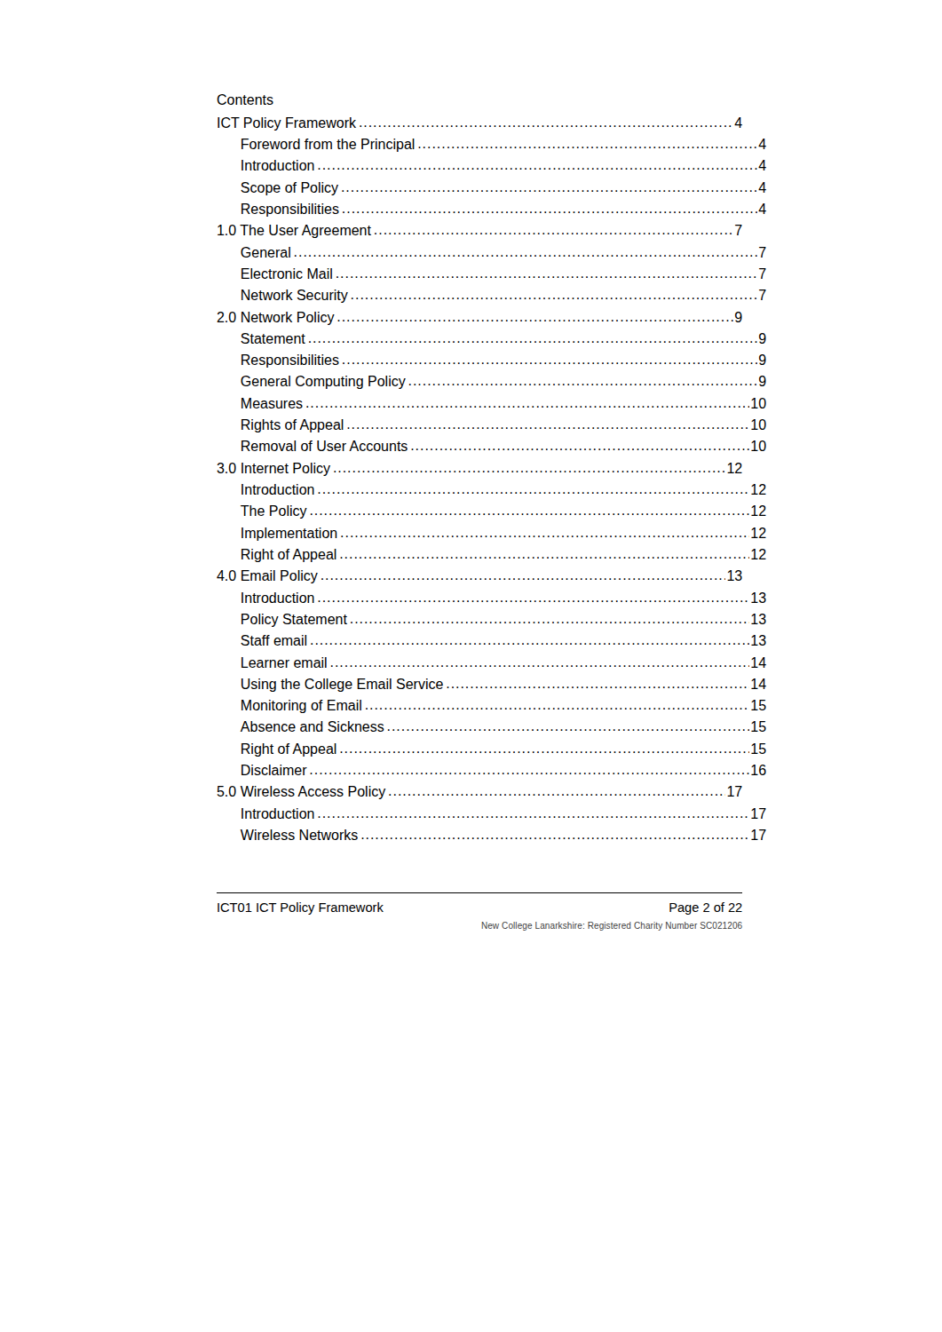Contents
ICT Policy Framework .................................................................................. 4
Foreword from the Principal ................................................................................. 4
Introduction ................................................................................................. 4
Scope of Policy .............................................................................................. 4
Responsibilities ............................................................................................. 4
1.0 The User Agreement .......................................................................................... 7
General ....................................................................................................... 7
Electronic Mail .............................................................................................. 7
Network Security ........................................................................................... 7
2.0 Network Policy ................................................................................................ 9
Statement ................................................................................................... 9
Responsibilities ............................................................................................. 9
General Computing Policy .................................................................................. 9
Measures .................................................................................................. 10
Rights of Appeal ............................................................................................ 10
Removal of User Accounts ................................................................................. 10
3.0 Internet Policy ................................................................................................ 12
Introduction ................................................................................................ 12
The Policy .................................................................................................. 12
Implementation ............................................................................................ 12
Right of Appeal .............................................................................................. 12
4.0 Email Policy .................................................................................................... 13
Introduction ................................................................................................ 13
Policy Statement ........................................................................................... 13
Staff email ................................................................................................. 13
Learner email .............................................................................................. 14
Using the College Email Service .......................................................................... 14
Monitoring of Email ....................................................................................... 15
Absence and Sickness ..................................................................................... 15
Right of Appeal .............................................................................................. 15
Disclaimer .................................................................................................. 16
5.0 Wireless Access Policy ....................................................................................... 17
Introduction ................................................................................................ 17
Wireless Networks ......................................................................................... 17
ICT01 ICT Policy Framework
Page 2 of 22 New College Lanarkshire: Registered Charity Number SC021206